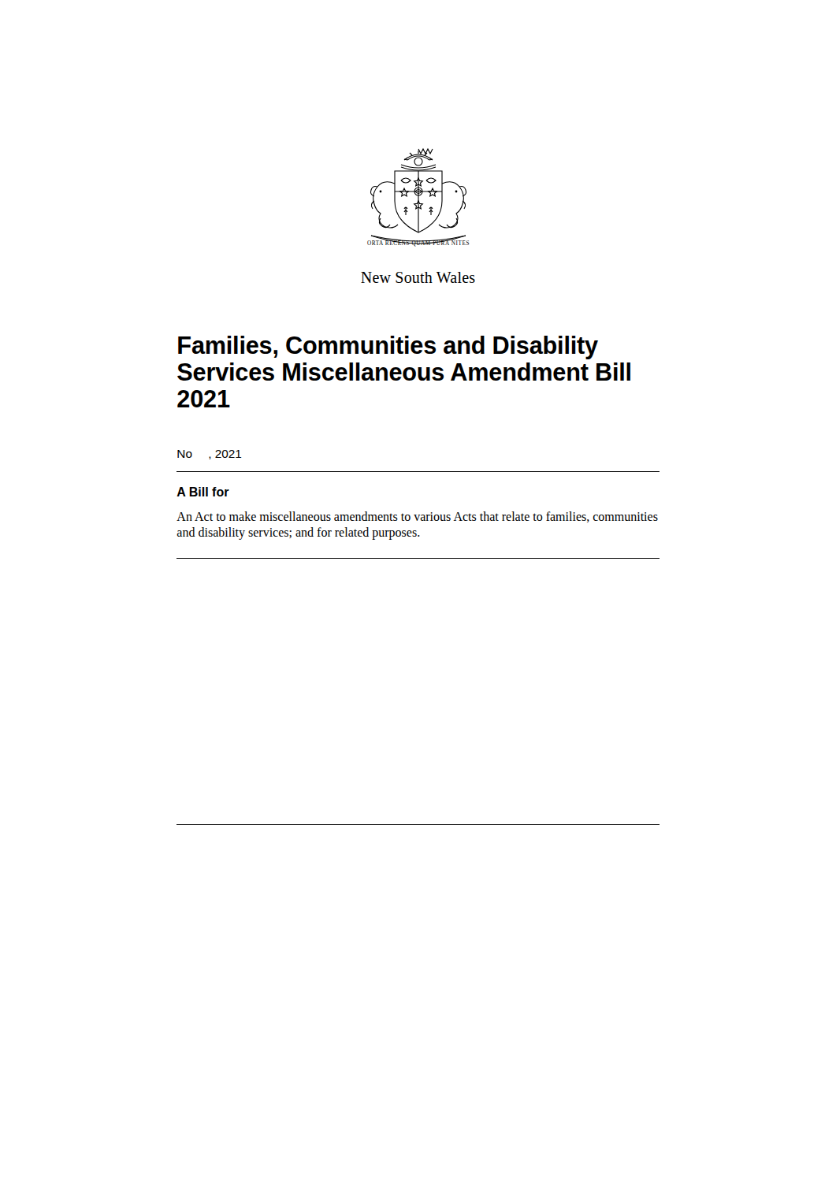ORTA RECENS QUAM PURA NITES
New South Wales
Families, Communities and Disability Services Miscellaneous Amendment Bill 2021
No, 2021
A Bill for
An Act to make miscellaneous amendments to various Acts that relate to families, communities and disability services; and for related purposes.